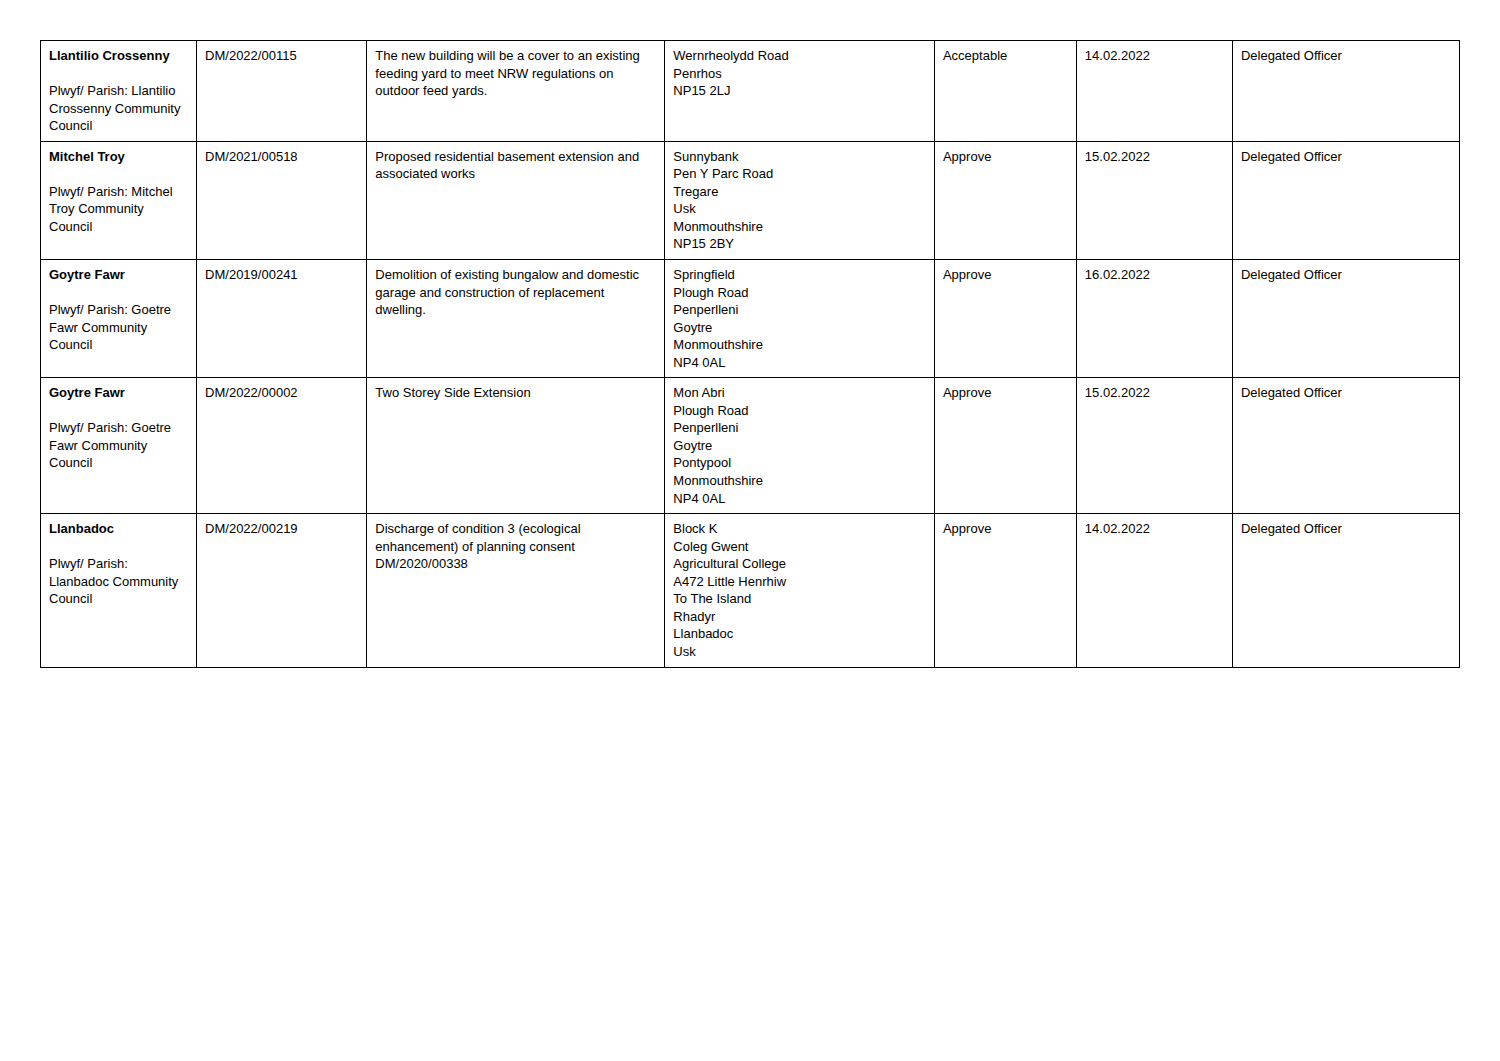| Llantilio Crossenny Plwyf/ Parish: Llantilio Crossenny Community Council | DM/2022/00115 | The new building will be a cover to an existing feeding yard to meet NRW regulations on outdoor feed yards. | Wernrheolydd Road Penrhos NP15 2LJ | Acceptable | 14.02.2022 | Delegated Officer |
| Mitchel Troy Plwyf/ Parish: Mitchel Troy Community Council | DM/2021/00518 | Proposed residential basement extension and associated works | Sunnybank Pen Y Parc Road Tregare Usk Monmouthshire NP15 2BY | Approve | 15.02.2022 | Delegated Officer |
| Goytre Fawr Plwyf/ Parish: Goetre Fawr Community Council | DM/2019/00241 | Demolition of existing bungalow and domestic garage and construction of replacement dwelling. | Springfield Plough Road Penperlleni Goytre Monmouthshire NP4 0AL | Approve | 16.02.2022 | Delegated Officer |
| Goytre Fawr Plwyf/ Parish: Goetre Fawr Community Council | DM/2022/00002 | Two Storey Side Extension | Mon Abri Plough Road Penperlleni Goytre Pontypool Monmouthshire NP4 0AL | Approve | 15.02.2022 | Delegated Officer |
| Llanbadoc Plwyf/ Parish: Llanbadoc Community Council | DM/2022/00219 | Discharge of condition 3 (ecological enhancement) of planning consent DM/2020/00338 | Block K Coleg Gwent Agricultural College A472 Little Henrhiw To The Island Rhadyr Llanbadoc Usk | Approve | 14.02.2022 | Delegated Officer |